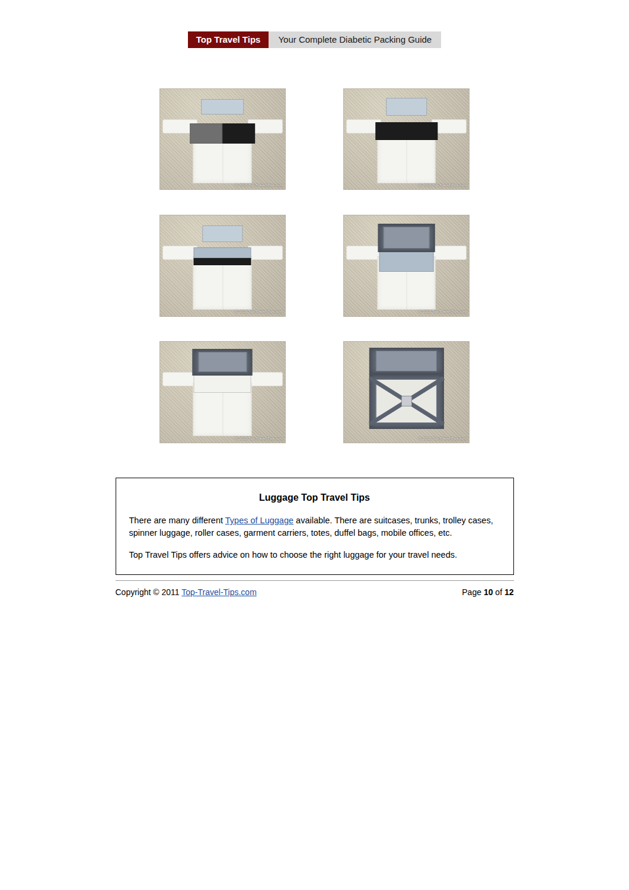Top Travel Tips
Your Complete Diabetic Packing Guide
© 2010 Top-Travel-Tips.com
© 2010 Top-Travel-Tips.com
© 2010 Top-Travel-Tips.com
© 2010 Top-Travel-Tips.com
© 2010 Top-Travel-Tips.com
© 2010 Top-Travel-Tips.com
Luggage Top Travel Tips
There are many different Types of Luggage available. There are suitcases, trunks, trolley cases, spinner luggage, roller cases, garment carriers, totes, duffel bags, mobile offices, etc.
Top Travel Tips offers advice on how to choose the right luggage for your travel needs.
Copyright © 2011 Top-Travel-Tips.com
Page 10 of 12